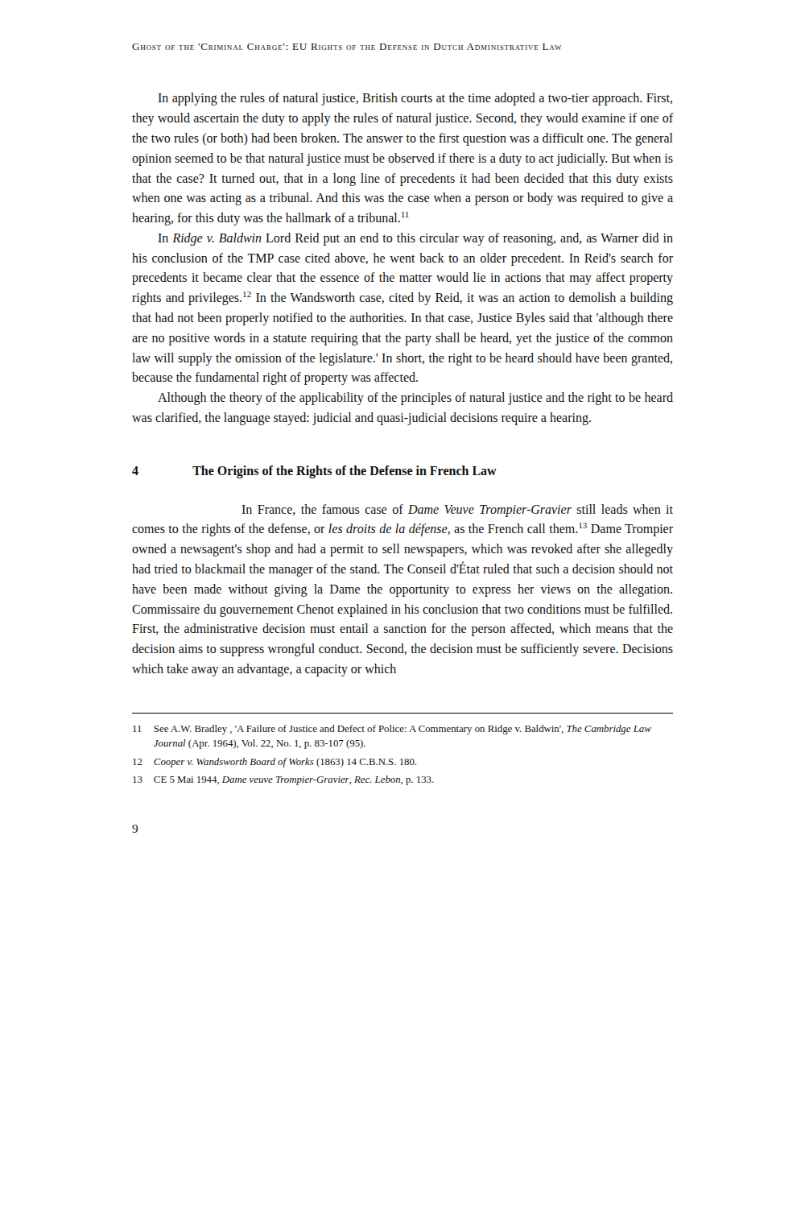Ghost of the 'Criminal Charge': EU Rights of the Defense in Dutch Administrative Law
In applying the rules of natural justice, British courts at the time adopted a two-tier approach. First, they would ascertain the duty to apply the rules of natural justice. Second, they would examine if one of the two rules (or both) had been broken. The answer to the first question was a difficult one. The general opinion seemed to be that natural justice must be observed if there is a duty to act judicially. But when is that the case? It turned out, that in a long line of precedents it had been decided that this duty exists when one was acting as a tribunal. And this was the case when a person or body was required to give a hearing, for this duty was the hallmark of a tribunal.11
In Ridge v. Baldwin Lord Reid put an end to this circular way of reasoning, and, as Warner did in his conclusion of the TMP case cited above, he went back to an older precedent. In Reid's search for precedents it became clear that the essence of the matter would lie in actions that may affect property rights and privileges.12 In the Wandsworth case, cited by Reid, it was an action to demolish a building that had not been properly notified to the authorities. In that case, Justice Byles said that 'although there are no positive words in a statute requiring that the party shall be heard, yet the justice of the common law will supply the omission of the legislature.' In short, the right to be heard should have been granted, because the fundamental right of property was affected.
Although the theory of the applicability of the principles of natural justice and the right to be heard was clarified, the language stayed: judicial and quasi-judicial decisions require a hearing.
4 The Origins of the Rights of the Defense in French Law
In France, the famous case of Dame Veuve Trompier-Gravier still leads when it comes to the rights of the defense, or les droits de la défense, as the French call them.13 Dame Trompier owned a newsagent's shop and had a permit to sell newspapers, which was revoked after she allegedly had tried to blackmail the manager of the stand. The Conseil d'État ruled that such a decision should not have been made without giving la Dame the opportunity to express her views on the allegation. Commissaire du gouvernement Chenot explained in his conclusion that two conditions must be fulfilled. First, the administrative decision must entail a sanction for the person affected, which means that the decision aims to suppress wrongful conduct. Second, the decision must be sufficiently severe. Decisions which take away an advantage, a capacity or which
11 See A.W. Bradley , 'A Failure of Justice and Defect of Police: A Commentary on Ridge v. Baldwin', The Cambridge Law Journal (Apr. 1964), Vol. 22, No. 1, p. 83-107 (95).
12 Cooper v. Wandsworth Board of Works (1863) 14 C.B.N.S. 180.
13 CE 5 Mai 1944, Dame veuve Trompier-Gravier, Rec. Lebon, p. 133.
9